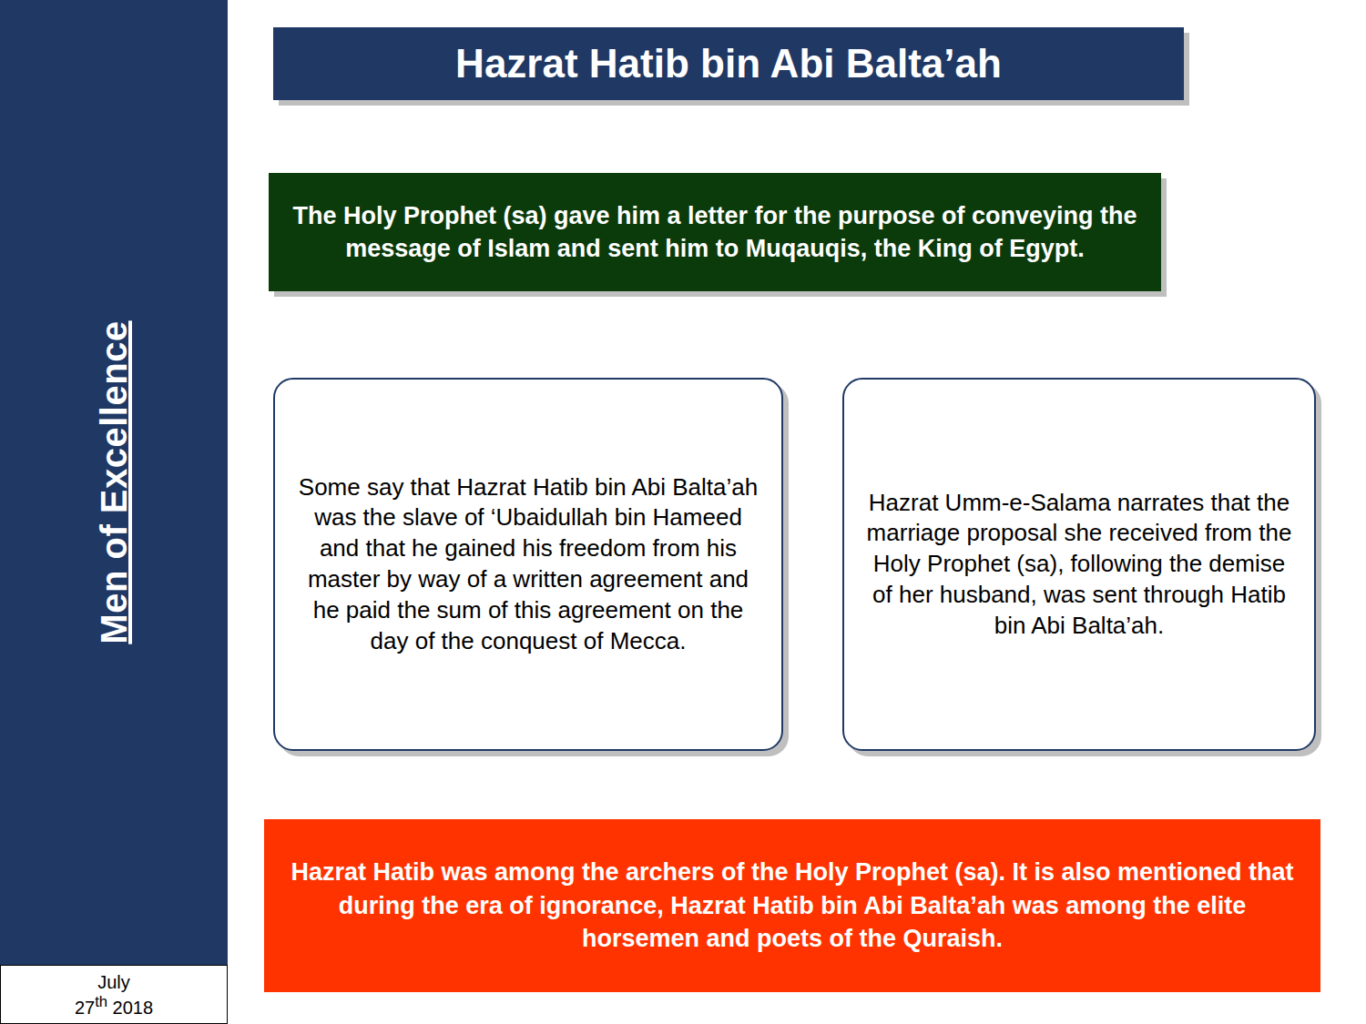Men of Excellence
July
27th 2018
Hazrat Hatib bin Abi Balta’ah
The Holy Prophet (sa) gave him a letter for the purpose of conveying the message of Islam and sent him to Muqauqis, the King of Egypt.
Some say that Hazrat Hatib bin Abi Balta’ah was the slave of ‘Ubaidullah bin Hameed and that he gained his freedom from his master by way of a written agreement and he paid the sum of this agreement on the day of the conquest of Mecca.
Hazrat Umm-e-Salama narrates that the marriage proposal she received from the Holy Prophet (sa), following the demise of her husband, was sent through Hatib bin Abi Balta’ah.
Hazrat Hatib was among the archers of the Holy Prophet (sa). It is also mentioned that during the era of ignorance, Hazrat Hatib bin Abi Balta’ah was among the elite horsemen and poets of the Quraish.